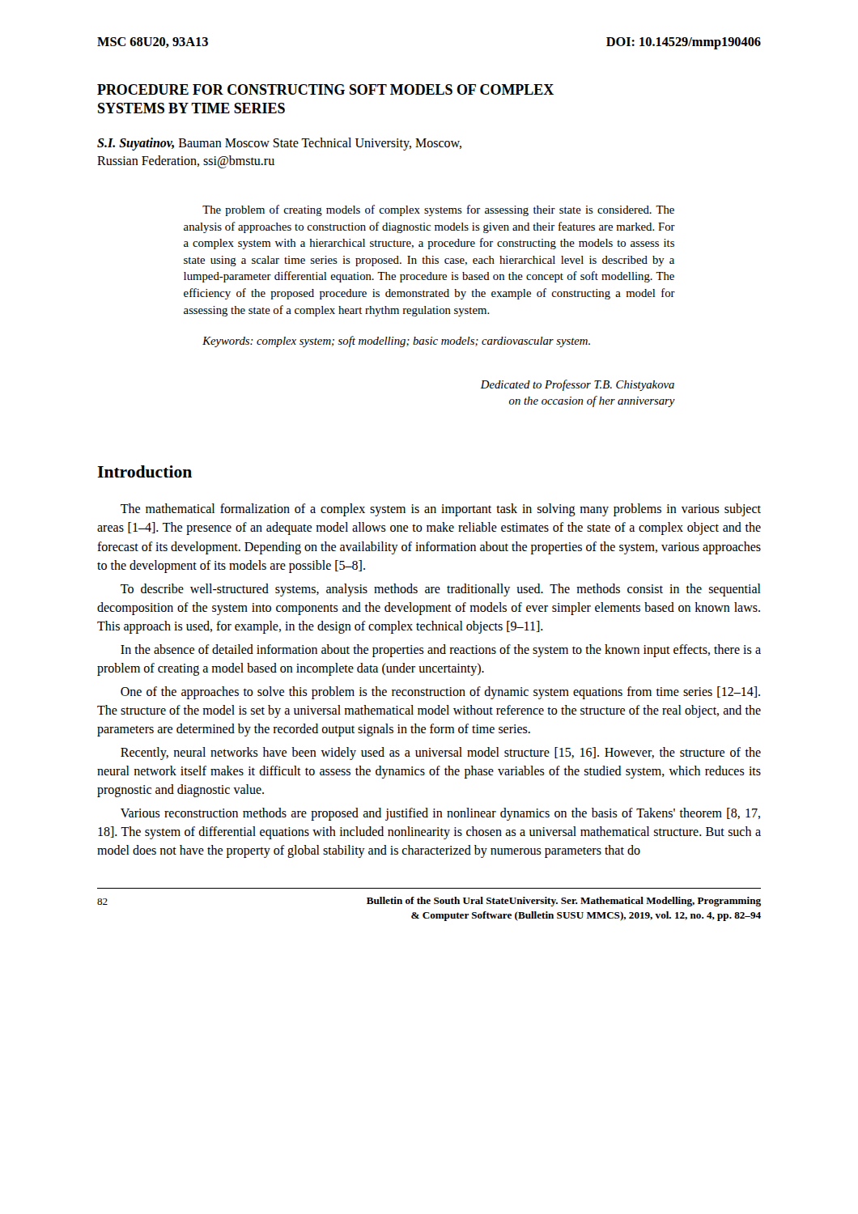MSC 68U20, 93A13 DOI: 10.14529/mmp190406
Procedure for Constructing Soft Models of Complex
Systems by Time Series
S.I. Suyatinov, Bauman Moscow State Technical University, Moscow,
Russian Federation, ssi@bmstu.ru
The problem of creating models of complex systems for assessing their state is considered. The analysis of approaches to construction of diagnostic models is given and their features are marked. For a complex system with a hierarchical structure, a procedure for constructing the models to assess its state using a scalar time series is proposed. In this case, each hierarchical level is described by a lumped-parameter differential equation. The procedure is based on the concept of soft modelling. The efficiency of the proposed procedure is demonstrated by the example of constructing a model for assessing the state of a complex heart rhythm regulation system.
Keywords: complex system; soft modelling; basic models; cardiovascular system.
Dedicated to Professor T.B. Chistyakova
on the occasion of her anniversary
Introduction
The mathematical formalization of a complex system is an important task in solving many problems in various subject areas [1–4]. The presence of an adequate model allows one to make reliable estimates of the state of a complex object and the forecast of its development. Depending on the availability of information about the properties of the system, various approaches to the development of its models are possible [5–8].
To describe well-structured systems, analysis methods are traditionally used. The methods consist in the sequential decomposition of the system into components and the development of models of ever simpler elements based on known laws. This approach is used, for example, in the design of complex technical objects [9–11].
In the absence of detailed information about the properties and reactions of the system to the known input effects, there is a problem of creating a model based on incomplete data (under uncertainty).
One of the approaches to solve this problem is the reconstruction of dynamic system equations from time series [12–14]. The structure of the model is set by a universal mathematical model without reference to the structure of the real object, and the parameters are determined by the recorded output signals in the form of time series.
Recently, neural networks have been widely used as a universal model structure [15, 16]. However, the structure of the neural network itself makes it difficult to assess the dynamics of the phase variables of the studied system, which reduces its prognostic and diagnostic value.
Various reconstruction methods are proposed and justified in nonlinear dynamics on the basis of Takens' theorem [8, 17, 18]. The system of differential equations with included nonlinearity is chosen as a universal mathematical structure. But such a model does not have the property of global stability and is characterized by numerous parameters that do
82 Bulletin of the South Ural StateUniversity. Ser. Mathematical Modelling, Programming
& Computer Software (Bulletin SUSU MMCS), 2019, vol. 12, no. 4, pp. 82–94